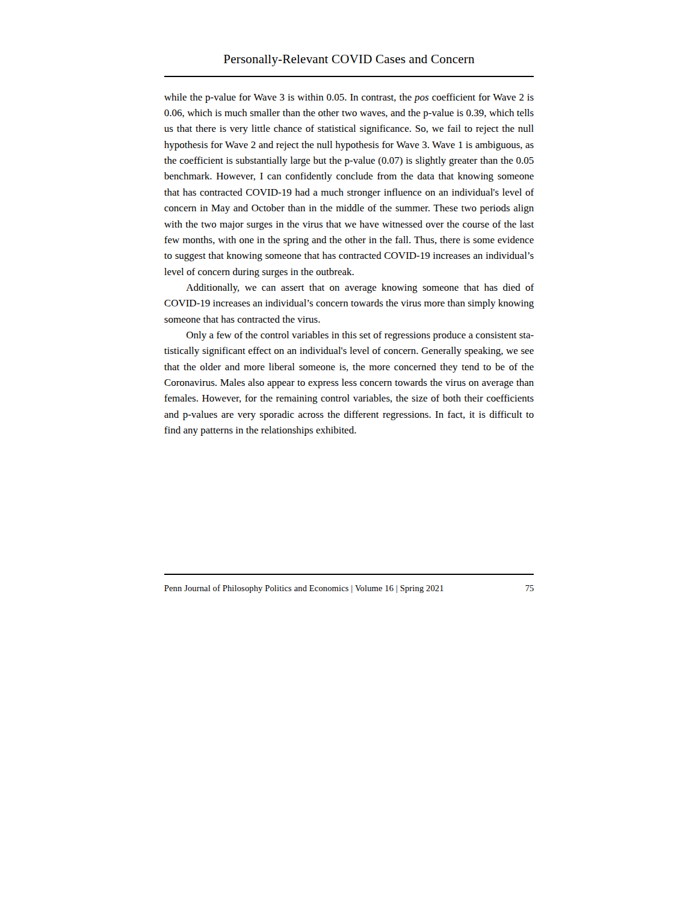Personally-Relevant COVID Cases and Concern
while the p-value for Wave 3 is within 0.05. In contrast, the pos coefficient for Wave 2 is 0.06, which is much smaller than the other two waves, and the p-value is 0.39, which tells us that there is very little chance of statistical significance. So, we fail to reject the null hypothesis for Wave 2 and reject the null hypothesis for Wave 3. Wave 1 is ambiguous, as the coefficient is substantially large but the p-value (0.07) is slightly greater than the 0.05 benchmark. However, I can confidently conclude from the data that knowing someone that has contracted COVID-19 had a much stronger influence on an individual's level of concern in May and October than in the middle of the summer. These two periods align with the two major surges in the virus that we have witnessed over the course of the last few months, with one in the spring and the other in the fall. Thus, there is some evidence to suggest that knowing someone that has contracted COVID-19 increases an individual’s level of concern during surges in the outbreak.
Additionally, we can assert that on average knowing someone that has died of COVID-19 increases an individual’s concern towards the virus more than simply knowing someone that has contracted the virus.
Only a few of the control variables in this set of regressions produce a consistent statistically significant effect on an individual's level of concern. Generally speaking, we see that the older and more liberal someone is, the more concerned they tend to be of the Coronavirus. Males also appear to express less concern towards the virus on average than females. However, for the remaining control variables, the size of both their coefficients and p-values are very sporadic across the different regressions. In fact, it is difficult to find any patterns in the relationships exhibited.
Penn Journal of Philosophy Politics and Economics | Volume 16 | Spring 2021 75